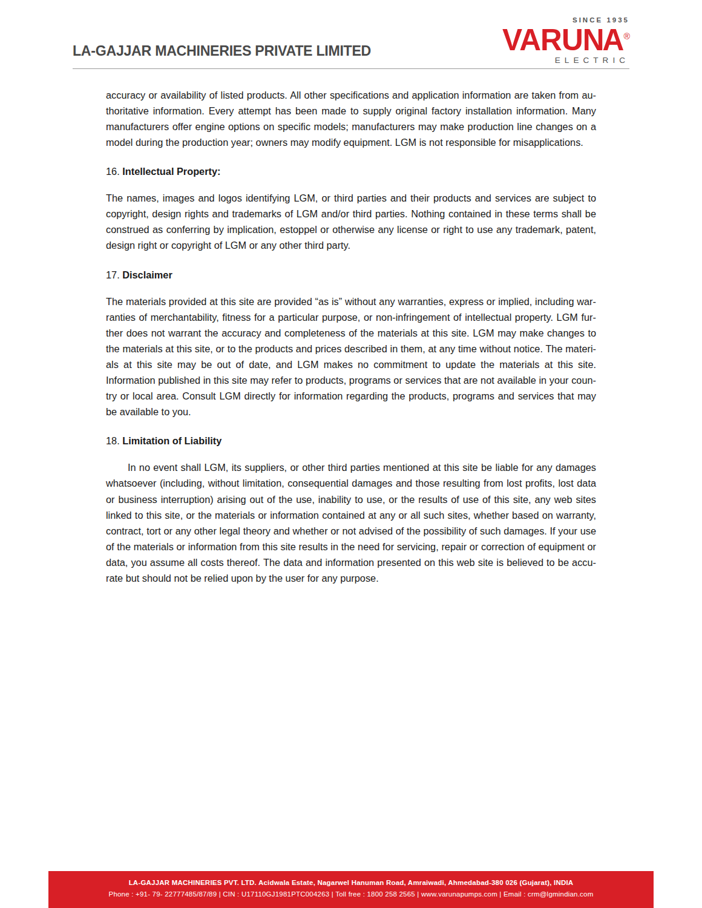LA-GAJJAR MACHINERIES PRIVATE LIMITED
SINCE 1935
VARUNA®
ELECTRIC
accuracy or availability of listed products. All other specifications and application information are taken from authoritative information. Every attempt has been made to supply original factory installation information. Many manufacturers offer engine options on specific models; manufacturers may make production line changes on a model during the production year; owners may modify equipment. LGM is not responsible for misapplications.
16. Intellectual Property:
The names, images and logos identifying LGM, or third parties and their products and services are subject to copyright, design rights and trademarks of LGM and/or third parties. Nothing contained in these terms shall be construed as conferring by implication, estoppel or otherwise any license or right to use any trademark, patent, design right or copyright of LGM or any other third party.
17. Disclaimer
The materials provided at this site are provided “as is” without any warranties, express or implied, including warranties of merchantability, fitness for a particular purpose, or non-infringement of intellectual property. LGM further does not warrant the accuracy and completeness of the materials at this site. LGM may make changes to the materials at this site, or to the products and prices described in them, at any time without notice. The materials at this site may be out of date, and LGM makes no commitment to update the materials at this site. Information published in this site may refer to products, programs or services that are not available in your country or local area. Consult LGM directly for information regarding the products, programs and services that may be available to you.
18. Limitation of Liability
In no event shall LGM, its suppliers, or other third parties mentioned at this site be liable for any damages whatsoever (including, without limitation, consequential damages and those resulting from lost profits, lost data or business interruption) arising out of the use, inability to use, or the results of use of this site, any web sites linked to this site, or the materials or information contained at any or all such sites, whether based on warranty, contract, tort or any other legal theory and whether or not advised of the possibility of such damages. If your use of the materials or information from this site results in the need for servicing, repair or correction of equipment or data, you assume all costs thereof. The data and information presented on this web site is believed to be accurate but should not be relied upon by the user for any purpose.
LA-GAJJAR MACHINERIES PVT. LTD. Acidwala Estate, Nagarwel Hanuman Road, Amraiwadi, Ahmedabad-380 026 (Gujarat), INDIA
Phone : +91- 79- 22777485/87/89 | CIN : U17110GJ1981PTC004263 | Toll free : 1800 258 2565 | www.varunapumps.com | Email : crm@lgmindian.com